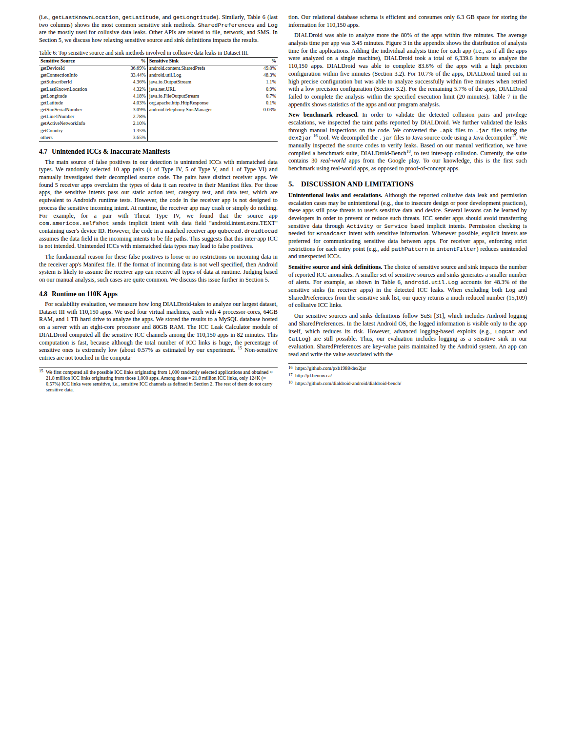(i.e., getLastKnownLocation, getLatitude, and getLongtitude). Similarly, Table 6 (last two columns) shows the most common sensitive sink methods. SharedPreferences and Log are the mostly used for collusive data leaks. Other APIs are related to file, network, and SMS. In Section 5, we discuss how relaxing sensitive source and sink definitions impacts the results.
Table 6: Top sensitive source and sink methods involved in collusive data leaks in Dataset III.
| Sensitive Source | % | Sensitive Sink | % |
| --- | --- | --- | --- |
| getDeviceId | 36.69% | android.content.SharedPrefs | 49.0% |
| getConnectionInfo | 33.44% | android.util.Log | 48.3% |
| getSubscriberId | 4.36% | java.io.OutputStream | 1.1% |
| getLastKnownLocation | 4.32% | java.net.URL | 0.9% |
| getLongitude | 4.18% | java.io.FileOutputStream | 0.7% |
| getLatitude | 4.03% | org.apache.http.HttpResponse | 0.1% |
| getSimSerialNumber | 3.09% | android.telephony.SmsManager | 0.03% |
| getLine1Number | 2.78% | | |
| getActiveNetworkInfo | 2.10% | | |
| getCountry | 1.35% | | |
| others | 3.65% | | |
4.7 Unintended ICCs & Inaccurate Manifests
The main source of false positives in our detection is unintended ICCs with mismatched data types. We randomly selected 10 app pairs (4 of Type IV, 5 of Type V, and 1 of Type VI) and manually investigated their decompiled source code. The pairs have distinct receiver apps. We found 5 receiver apps overclaim the types of data it can receive in their Manifest files. For those apps, the sensitive intents pass our static action test, category test, and data test, which are equivalent to Android's runtime tests. However, the code in the receiver app is not designed to process the sensitive incoming intent. At runtime, the receiver app may crash or simply do nothing. For example, for a pair with Threat Type IV, we found that the source app com.americos.selfshot sends implicit intent with data field "android.intent.extra.TEXT" containing user's device ID. However, the code in a matched receiver app qubecad.droidtocad assumes the data field in the incoming intents to be file paths. This suggests that this inter-app ICC is not intended. Unintended ICCs with mismatched data types may lead to false positives.
The fundamental reason for these false positives is loose or no restrictions on incoming data in the receiver app's Manifest file. If the format of incoming data is not well specified, then Android system is likely to assume the receiver app can receive all types of data at runtime. Judging based on our manual analysis, such cases are quite common. We discuss this issue further in Section 5.
4.8 Runtime on 110K Apps
For scalability evaluation, we measure how long DIALDroid-takes to analyze our largest dataset, Dataset III with 110,150 apps. We used four virtual machines, each with 4 processor-cores, 64GB RAM, and 1 TB hard drive to analyze the apps. We stored the results to a MySQL database hosted on a server with an eight-core processor and 80GB RAM. The ICC Leak Calculator module of DIALDroid computed all the sensitive ICC channels among the 110,150 apps in 82 minutes. This computation is fast, because although the total number of ICC links is huge, the percentage of sensitive ones is extremely low (about 0.57% as estimated by our experiment. 15 Non-sensitive entries are not touched in the computa-
15 We first computed all the possible ICC links originating from 1,000 randomly selected applications and obtained ≈ 21.8 million ICC links originating from those 1,000 apps. Among those ≈ 21.8 million ICC links, only 124K (≈ 0.57%) ICC links were sensitive, i.e., sensitive ICC channels as defined in Section 2. The rest of them do not carry sensitive data.
tion. Our relational database schema is efficient and consumes only 6.3 GB space for storing the information for 110,150 apps.
DIALDroid was able to analyze more the 80% of the apps within five minutes. The average analysis time per app was 3.45 minutes. Figure 3 in the appendix shows the distribution of analysis time for the applications. Adding the individual analysis time for each app (i.e., as if all the apps were analyzed on a single machine), DIALDroid took a total of 6,339.6 hours to analyze the 110,150 apps. DIALDroid was able to complete 83.6% of the apps with a high precision configuration within five minutes (Section 3.2). For 10.7% of the apps, DIALDroid timed out in high precise configuration but was able to analyze successfully within five minutes when retried with a low precision configuration (Section 3.2). For the remaining 5.7% of the apps, DIALDroid failed to complete the analysis within the specified execution limit (20 minutes). Table 7 in the appendix shows statistics of the apps and our program analysis.
New benchmark released. In order to validate the detected collusion pairs and privilege escalations, we inspected the taint paths reported by DIALDroid. We further validated the leaks through manual inspections on the code. We converted the .apk files to .jar files using the dex2jar 16 tool. We decompiled the .jar files to Java source code using a Java decompiler17. We manually inspected the source codes to verify leaks. Based on our manual verification, we have compiled a benchmark suite, DIALDroid-Bench18, to test inter-app collusion. Currently, the suite contains 30 real-world apps from the Google play. To our knowledge, this is the first such benchmark using real-world apps, as opposed to proof-of-concept apps.
5. DISCUSSION AND LIMITATIONS
Unintentional leaks and escalations. Although the reported collusive data leak and permission escalation cases may be unintentional (e.g., due to insecure design or poor development practices), these apps still pose threats to user's sensitive data and device. Several lessons can be learned by developers in order to prevent or reduce such threats. ICC sender apps should avoid transferring sensitive data through Activity or Service based implicit intents. Permission checking is needed for Broadcast intent with sensitive information. Whenever possible, explicit intents are preferred for communicating sensitive data between apps. For receiver apps, enforcing strict restrictions for each entry point (e.g., add pathPattern in intentFilter) reduces unintended and unexpected ICCs.
Sensitive source and sink definitions. The choice of sensitive source and sink impacts the number of reported ICC anomalies. A smaller set of sensitive sources and sinks generates a smaller number of alerts. For example, as shown in Table 6, android.util.Log accounts for 48.3% of the sensitive sinks (in receiver apps) in the detected ICC leaks. When excluding both Log and SharedPreferences from the sensitive sink list, our query returns a much reduced number (15,109) of collusive ICC links.
Our sensitive sources and sinks definitions follow SuSi [31], which includes Android logging and SharedPreferences. In the latest Android OS, the logged information is visible only to the app itself, which reduces its risk. However, advanced logging-based exploits (e.g., LogCat and CatLog) are still possible. Thus, our evaluation includes logging as a sensitive sink in our evaluation. SharedPreferences are key-value pairs maintained by the Android system. An app can read and write the value associated with the
16https://github.com/pxb1988/dex2jar
17http://jd.benow.ca/
18https://github.com/dialdroid-android/dialdroid-bench/